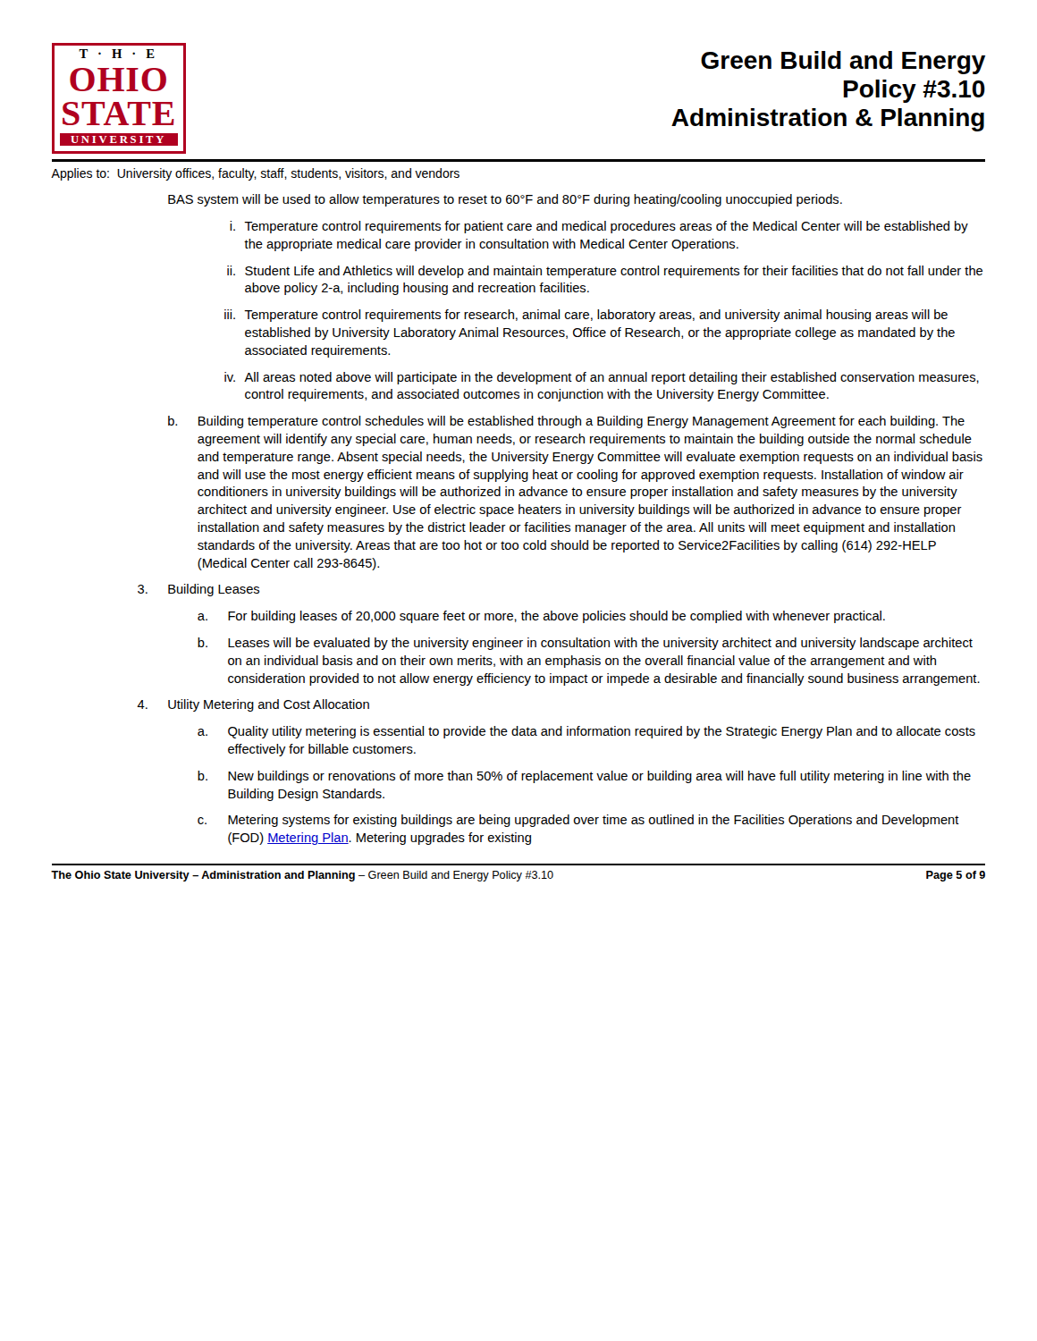T · H · E
OHIO
STATE
UNIVERSITY
Green Build and Energy
Policy #3.10
Administration & Planning
Applies to: University offices, faculty, staff, students, visitors, and vendors
BAS system will be used to allow temperatures to reset to 60°F and 80°F during heating/cooling unoccupied periods.
i. Temperature control requirements for patient care and medical procedures areas of the Medical Center will be established by the appropriate medical care provider in consultation with Medical Center Operations.
ii. Student Life and Athletics will develop and maintain temperature control requirements for their facilities that do not fall under the above policy 2-a, including housing and recreation facilities.
iii. Temperature control requirements for research, animal care, laboratory areas, and university animal housing areas will be established by University Laboratory Animal Resources, Office of Research, or the appropriate college as mandated by the associated requirements.
iv. All areas noted above will participate in the development of an annual report detailing their established conservation measures, control requirements, and associated outcomes in conjunction with the University Energy Committee.
b. Building temperature control schedules will be established through a Building Energy Management Agreement for each building. The agreement will identify any special care, human needs, or research requirements to maintain the building outside the normal schedule and temperature range. Absent special needs, the University Energy Committee will evaluate exemption requests on an individual basis and will use the most energy efficient means of supplying heat or cooling for approved exemption requests. Installation of window air conditioners in university buildings will be authorized in advance to ensure proper installation and safety measures by the university architect and university engineer. Use of electric space heaters in university buildings will be authorized in advance to ensure proper installation and safety measures by the district leader or facilities manager of the area. All units will meet equipment and installation standards of the university. Areas that are too hot or too cold should be reported to Service2Facilities by calling (614) 292-HELP (Medical Center call 293-8645).
3. Building Leases
a. For building leases of 20,000 square feet or more, the above policies should be complied with whenever practical.
b. Leases will be evaluated by the university engineer in consultation with the university architect and university landscape architect on an individual basis and on their own merits, with an emphasis on the overall financial value of the arrangement and with consideration provided to not allow energy efficiency to impact or impede a desirable and financially sound business arrangement.
4. Utility Metering and Cost Allocation
a. Quality utility metering is essential to provide the data and information required by the Strategic Energy Plan and to allocate costs effectively for billable customers.
b. New buildings or renovations of more than 50% of replacement value or building area will have full utility metering in line with the Building Design Standards.
c. Metering systems for existing buildings are being upgraded over time as outlined in the Facilities Operations and Development (FOD) Metering Plan. Metering upgrades for existing
The Ohio State University – Administration and Planning – Green Build and Energy Policy #3.10
Page 5 of 9